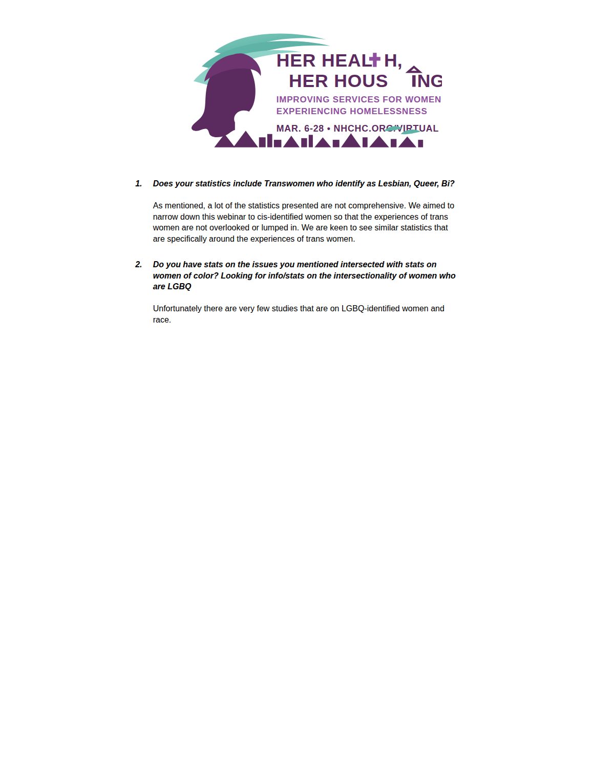HER HEAL H, HER HOUS NG IMPROVING SERVICES FOR WOMEN EXPERIENCING HOMELESSNESS MAR. 6-28 • NHCHC.ORG/VIRTUAL
Does your statistics include Transwomen who identify as Lesbian, Queer, Bi?
As mentioned, a lot of the statistics presented are not comprehensive. We aimed to narrow down this webinar to cis-identified women so that the experiences of trans women are not overlooked or lumped in. We are keen to see similar statistics that are specifically around the experiences of trans women.
Do you have stats on the issues you mentioned intersected with stats on women of color? Looking for info/stats on the intersectionality of women who are LGBQ
Unfortunately there are very few studies that are on LGBQ-identified women and race.